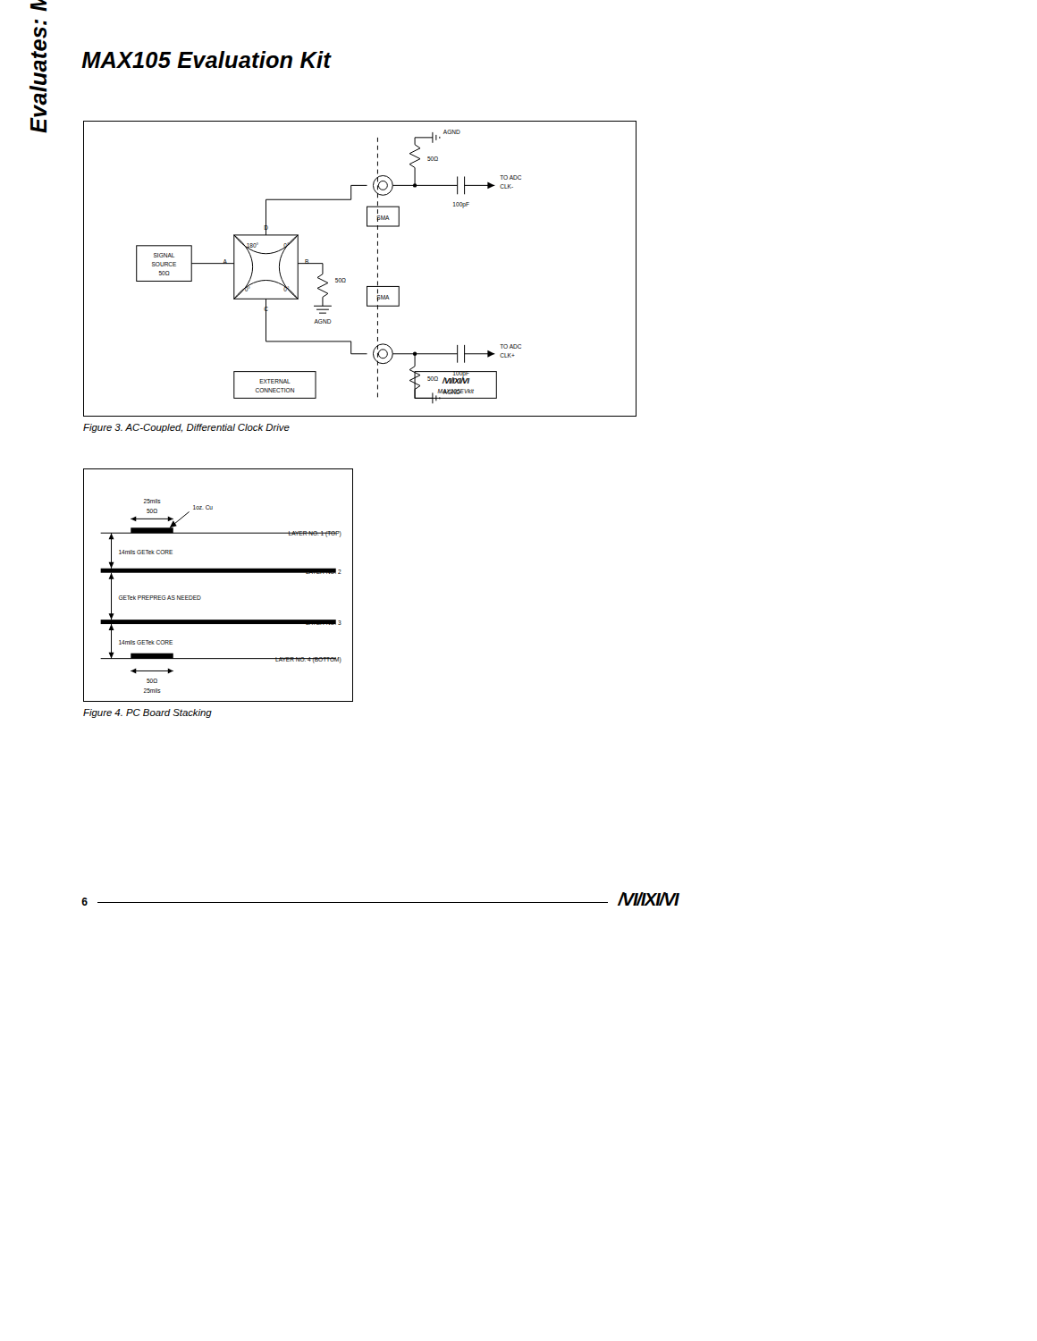Evaluates: MAX105/MAX107
MAX105 Evaluation Kit
SIGNAL SOURCE 50Ω 180° 0° 0° 0° A B D C 50Ω AGND SMA SMA 50Ω AGND 100pF TO ADC CLK- 50Ω AGND 100pF TO ADC CLK+ EXTERNAL CONNECTION /VI/IXI/VI MAX105EVkit
Figure 3. AC-Coupled, Differential Clock Drive
25mils 50Ω 1oz. Cu LAYER NO. 1 (TOP) LAYER NO. 2 LAYER NO. 3 LAYER NO. 4 (BOTTOM) 50Ω 25mils 14mils GETek CORE GETek PREPREG AS NEEDED 14mils GETek CORE
Figure 4. PC Board Stacking
6 /VI/IXI/VI